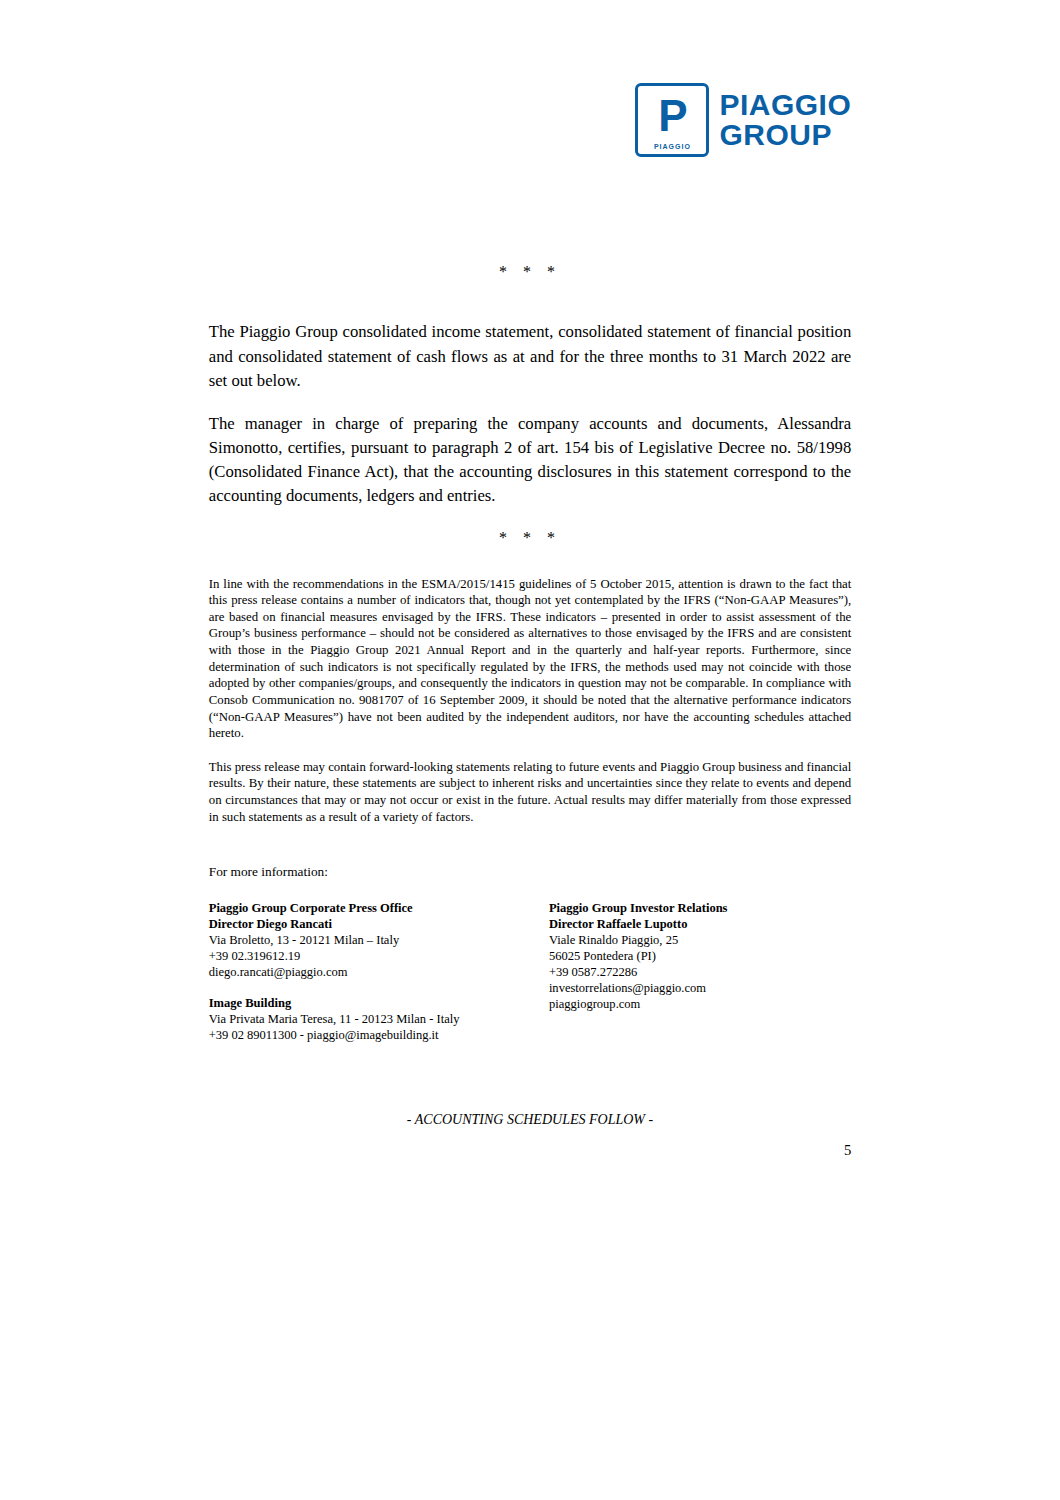P
PIAGGIO
PIAGGIO
GROUP
* * *
The Piaggio Group consolidated income statement, consolidated statement of financial position and consolidated statement of cash flows as at and for the three months to 31 March 2022 are set out below.
The manager in charge of preparing the company accounts and documents, Alessandra Simonotto, certifies, pursuant to paragraph 2 of art. 154 bis of Legislative Decree no. 58/1998 (Consolidated Finance Act), that the accounting disclosures in this statement correspond to the accounting documents, ledgers and entries.
* * *
In line with the recommendations in the ESMA/2015/1415 guidelines of 5 October 2015, attention is drawn to the fact that this press release contains a number of indicators that, though not yet contemplated by the IFRS (“Non-GAAP Measures”), are based on financial measures envisaged by the IFRS. These indicators – presented in order to assist assessment of the Group’s business performance – should not be considered as alternatives to those envisaged by the IFRS and are consistent with those in the Piaggio Group 2021 Annual Report and in the quarterly and half-year reports. Furthermore, since determination of such indicators is not specifically regulated by the IFRS, the methods used may not coincide with those adopted by other companies/groups, and consequently the indicators in question may not be comparable. In compliance with Consob Communication no. 9081707 of 16 September 2009, it should be noted that the alternative performance indicators (“Non-GAAP Measures”) have not been audited by the independent auditors, nor have the accounting schedules attached hereto.
This press release may contain forward-looking statements relating to future events and Piaggio Group business and financial results. By their nature, these statements are subject to inherent risks and uncertainties since they relate to events and depend on circumstances that may or may not occur or exist in the future. Actual results may differ materially from those expressed in such statements as a result of a variety of factors.
For more information:
Piaggio Group Corporate Press Office
Director Diego Rancati
Via Broletto, 13 - 20121 Milan – Italy
+39 02.319612.19
diego.rancati@piaggio.com
Image Building
Via Privata Maria Teresa, 11 - 20123 Milan - Italy
+39 02 89011300 - piaggio@imagebuilding.it
Piaggio Group Investor Relations
Director Raffaele Lupotto
Viale Rinaldo Piaggio, 25
56025 Pontedera (PI)
+39 0587.272286
investorrelations@piaggio.com
piaggiogroup.com
- ACCOUNTING SCHEDULES FOLLOW -
5